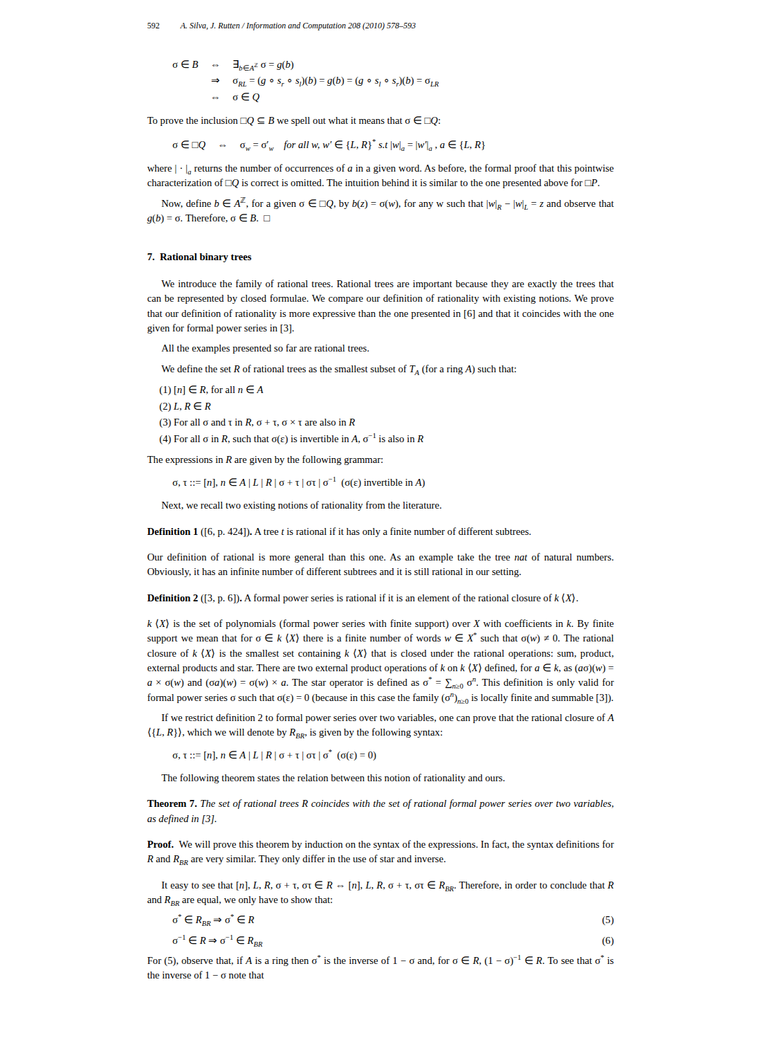592 A. Silva, J. Rutten / Information and Computation 208 (2010) 578–593
σ ∈ B ⇔ ∃b∈Aℤ σ = g(b) ⇒ σRL = (g ∘ sr ∘ sl)(b) = g(b) = (g ∘ sl ∘ sr)(b) = σLR ⇔ σ ∈ Q
To prove the inclusion □Q ⊆ B we spell out what it means that σ ∈ □Q:
σ ∈ □Q ⇔ σw = σ′w for all w, w′ ∈ {L, R}* s.t |w|a = |w′|a , a ∈ {L, R}
where | · |a returns the number of occurrences of a in a given word. As before, the formal proof that this pointwise characterization of □Q is correct is omitted. The intuition behind it is similar to the one presented above for □P.
Now, define b ∈ Aℤ, for a given σ ∈ □Q, by b(z) = σ(w), for any w such that |w|R − |w|L = z and observe that g(b) = σ. Therefore, σ ∈ B. □
7. Rational binary trees
We introduce the family of rational trees. Rational trees are important because they are exactly the trees that can be represented by closed formulae. We compare our definition of rationality with existing notions. We prove that our definition of rationality is more expressive than the one presented in [6] and that it coincides with the one given for formal power series in [3].
All the examples presented so far are rational trees.
We define the set R of rational trees as the smallest subset of TA (for a ring A) such that:
(1) [n] ∈ R, for all n ∈ A
(2) L, R ∈ R
(3) For all σ and τ in R, σ + τ, σ × τ are also in R
(4) For all σ in R, such that σ(ε) is invertible in A, σ−1 is also in R
The expressions in R are given by the following grammar:
σ, τ ::= [n], n ∈ A | L | R | σ + τ | στ | σ−1 (σ(ε) invertible in A)
Next, we recall two existing notions of rationality from the literature.
Definition 1 ([6, p. 424]). A tree t is rational if it has only a finite number of different subtrees.
Our definition of rational is more general than this one. As an example take the tree nat of natural numbers. Obviously, it has an infinite number of different subtrees and it is still rational in our setting.
Definition 2 ([3, p. 6]). A formal power series is rational if it is an element of the rational closure of k ⟨X⟩.
k ⟨X⟩ is the set of polynomials (formal power series with finite support) over X with coefficients in k. By finite support we mean that for σ ∈ k ⟨X⟩ there is a finite number of words w ∈ X* such that σ(w) ≠ 0. The rational closure of k ⟨X⟩ is the smallest set containing k ⟨X⟩ that is closed under the rational operations: sum, product, external products and star. There are two external product operations of k on k ⟨X⟩ defined, for a ∈ k, as (aσ)(w) = a × σ(w) and (σa)(w) = σ(w) × a. The star operator is defined as σ* = ∑n≥0 σn. This definition is only valid for formal power series σ such that σ(ε) = 0 (because in this case the family (σn)n≥0 is locally finite and summable [3]).
If we restrict definition 2 to formal power series over two variables, one can prove that the rational closure of A ⟨{L, R}⟩, which we will denote by RBR, is given by the following syntax:
σ, τ ::= [n], n ∈ A | L | R | σ + τ | στ | σ* (σ(ε) = 0)
The following theorem states the relation between this notion of rationality and ours.
Theorem 7. The set of rational trees R coincides with the set of rational formal power series over two variables, as defined in [3].
Proof. We will prove this theorem by induction on the syntax of the expressions. In fact, the syntax definitions for R and RBR are very similar. They only differ in the use of star and inverse.
It easy to see that [n], L, R, σ + τ, στ ∈ R ⇔ [n], L, R, σ + τ, στ ∈ RBR. Therefore, in order to conclude that R and RBR are equal, we only have to show that:
σ* ∈ RBR ⇒ σ* ∈ R (5)
σ−1 ∈ R ⇒ σ−1 ∈ RBR (6)
For (5), observe that, if A is a ring then σ* is the inverse of 1 − σ and, for σ ∈ R, (1 − σ)−1 ∈ R. To see that σ* is the inverse of 1 − σ note that